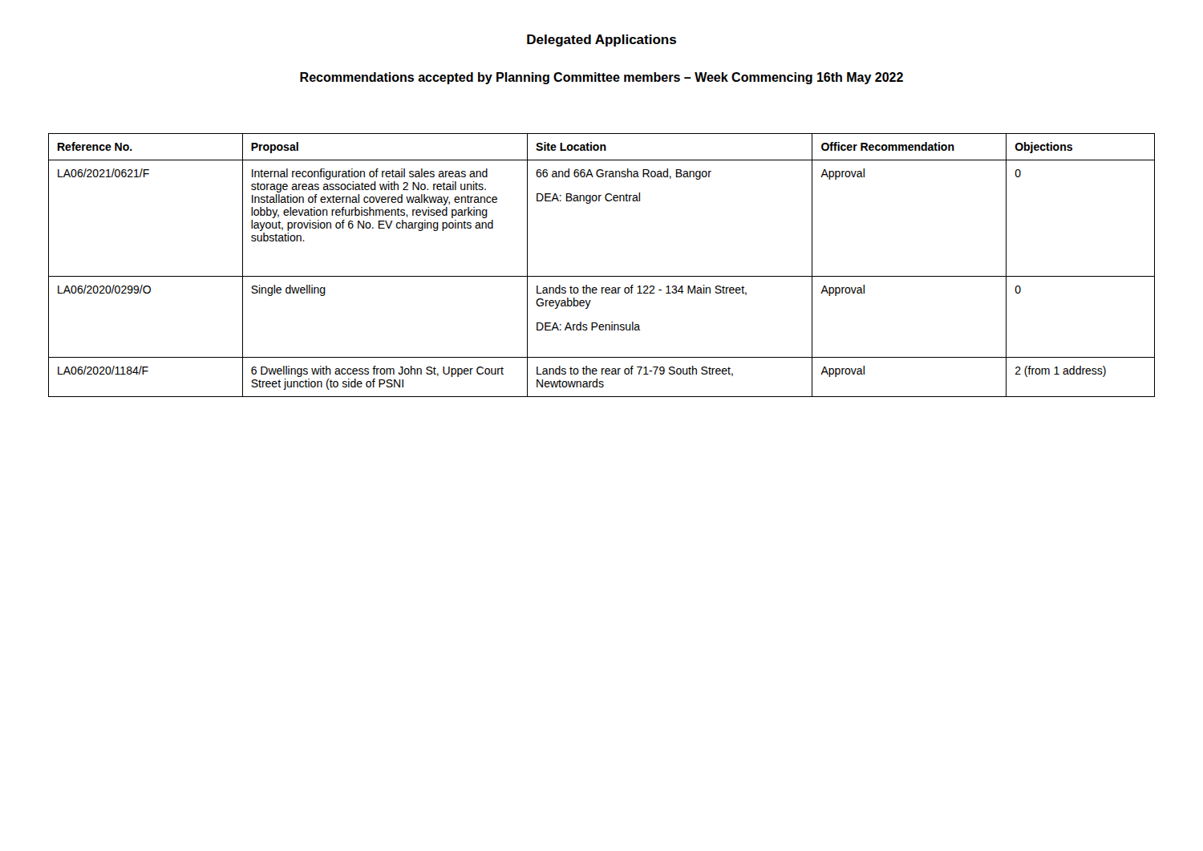Delegated Applications
Recommendations accepted by Planning Committee members – Week Commencing 16th May 2022
| Reference No. | Proposal | Site Location | Officer Recommendation | Objections |
| --- | --- | --- | --- | --- |
| LA06/2021/0621/F | Internal reconfiguration of retail sales areas and storage areas associated with 2 No. retail units. Installation of external covered walkway, entrance lobby, elevation refurbishments, revised parking layout, provision of 6 No. EV charging points and substation. | 66 and 66A Gransha Road, Bangor DEA: Bangor Central | Approval | 0 |
| LA06/2020/0299/O | Single dwelling | Lands to the rear of 122 - 134 Main Street, Greyabbey DEA: Ards Peninsula | Approval | 0 |
| LA06/2020/1184/F | 6 Dwellings with access from John St, Upper Court Street junction (to side of PSNI | Lands to the rear of 71-79 South Street, Newtownards | Approval | 2 (from 1 address) |